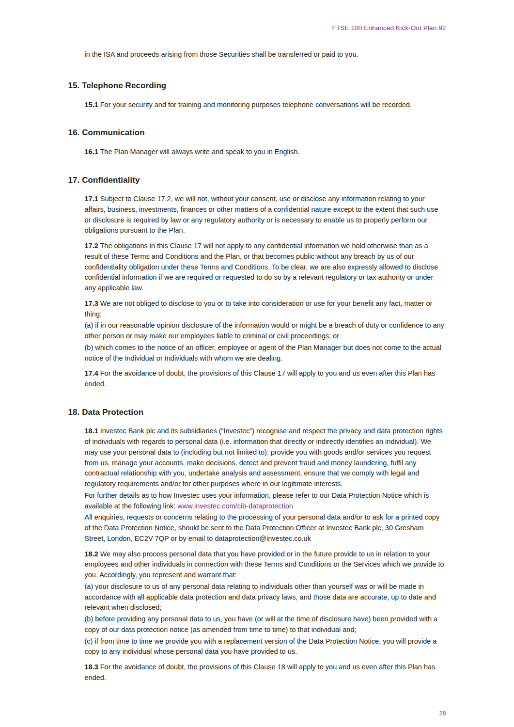FTSE 100 Enhanced Kick-Out Plan 92
in the ISA and proceeds arising from those Securities shall be transferred or paid to you.
15. Telephone Recording
15.1 For your security and for training and monitoring purposes telephone conversations will be recorded.
16. Communication
16.1 The Plan Manager will always write and speak to you in English.
17. Confidentiality
17.1 Subject to Clause 17.2, we will not, without your consent, use or disclose any information relating to your affairs, business, investments, finances or other matters of a confidential nature except to the extent that such use or disclosure is required by law or any regulatory authority or is necessary to enable us to properly perform our obligations pursuant to the Plan.
17.2 The obligations in this Clause 17 will not apply to any confidential information we hold otherwise than as a result of these Terms and Conditions and the Plan, or that becomes public without any breach by us of our confidentiality obligation under these Terms and Conditions. To be clear, we are also expressly allowed to disclose confidential information if we are required or requested to do so by a relevant regulatory or tax authority or under any applicable law.
17.3 We are not obliged to disclose to you or to take into consideration or use for your benefit any fact, matter or thing:
(a) if in our reasonable opinion disclosure of the information would or might be a breach of duty or confidence to any other person or may make our employees liable to criminal or civil proceedings; or
(b) which comes to the notice of an officer, employee or agent of the Plan Manager but does not come to the actual notice of the Individual or Individuals with whom we are dealing.
17.4 For the avoidance of doubt, the provisions of this Clause 17 will apply to you and us even after this Plan has ended.
18. Data Protection
18.1 Investec Bank plc and its subsidiaries (“Investec”) recognise and respect the privacy and data protection rights of individuals with regards to personal data (i.e. information that directly or indirectly identifies an individual). We may use your personal data to (including but not limited to): provide you with goods and/or services you request from us, manage your accounts, make decisions, detect and prevent fraud and money laundering, fulfil any contractual relationship with you, undertake analysis and assessment, ensure that we comply with legal and regulatory requirements and/or for other purposes where in our legitimate interests.
For further details as to how Investec uses your information, please refer to our Data Protection Notice which is available at the following link: www.investec.com/cib-dataprotection
All enquiries, requests or concerns relating to the processing of your personal data and/or to ask for a printed copy of the Data Protection Notice, should be sent to the Data Protection Officer at Investec Bank plc, 30 Gresham Street, London, EC2V 7QP or by email to dataprotection@investec.co.uk
18.2 We may also process personal data that you have provided or in the future provide to us in relation to your employees and other individuals in connection with these Terms and Conditions or the Services which we provide to you. Accordingly, you represent and warrant that:
(a) your disclosure to us of any personal data relating to individuals other than yourself was or will be made in accordance with all applicable data protection and data privacy laws, and those data are accurate, up to date and relevant when disclosed;
(b) before providing any personal data to us, you have (or will at the time of disclosure have) been provided with a copy of our data protection notice (as amended from time to time) to that individual and;
(c) if from time to time we provide you with a replacement version of the Data Protection Notice, you will provide a copy to any individual whose personal data you have provided to us.
18.3 For the avoidance of doubt, the provisions of this Clause 18 will apply to you and us even after this Plan has ended.
28